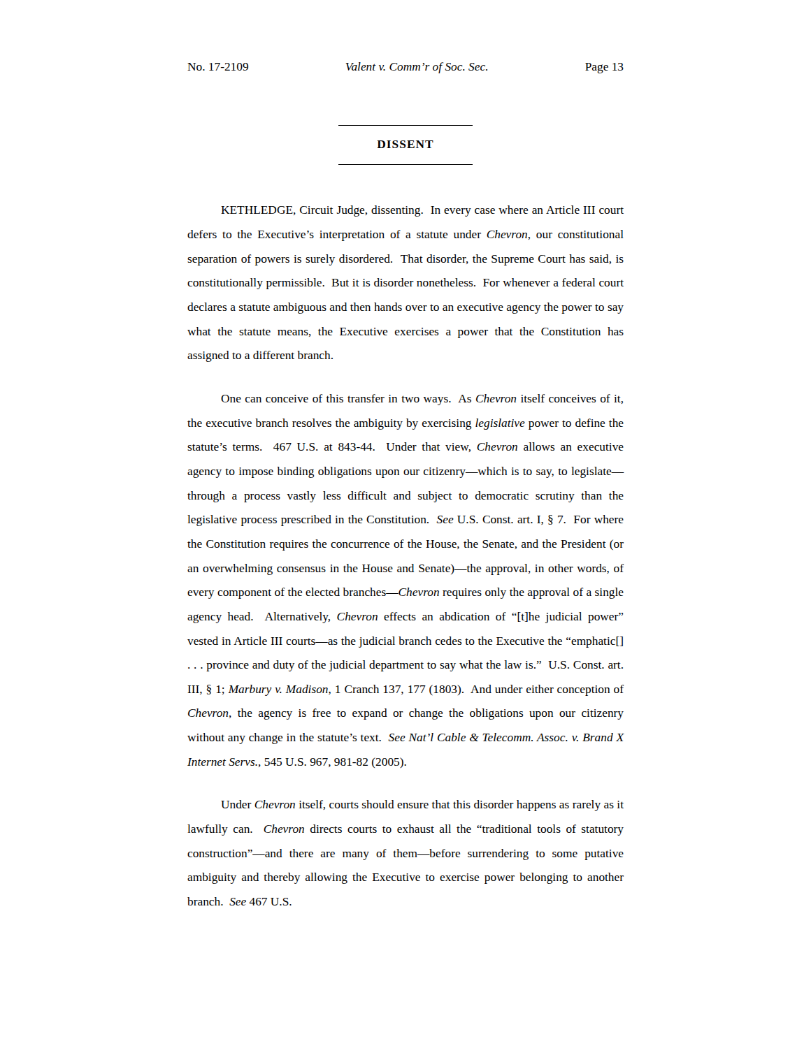No. 17-2109
Valent v. Comm’r of Soc. Sec.
Page 13
DISSENT
KETHLEDGE, Circuit Judge, dissenting. In every case where an Article III court defers to the Executive’s interpretation of a statute under Chevron, our constitutional separation of powers is surely disordered. That disorder, the Supreme Court has said, is constitutionally permissible. But it is disorder nonetheless. For whenever a federal court declares a statute ambiguous and then hands over to an executive agency the power to say what the statute means, the Executive exercises a power that the Constitution has assigned to a different branch.
One can conceive of this transfer in two ways. As Chevron itself conceives of it, the executive branch resolves the ambiguity by exercising legislative power to define the statute’s terms. 467 U.S. at 843-44. Under that view, Chevron allows an executive agency to impose binding obligations upon our citizenry—which is to say, to legislate—through a process vastly less difficult and subject to democratic scrutiny than the legislative process prescribed in the Constitution. See U.S. Const. art. I, § 7. For where the Constitution requires the concurrence of the House, the Senate, and the President (or an overwhelming consensus in the House and Senate)—the approval, in other words, of every component of the elected branches—Chevron requires only the approval of a single agency head. Alternatively, Chevron effects an abdication of “[t]he judicial power” vested in Article III courts—as the judicial branch cedes to the Executive the “emphatic[] . . . province and duty of the judicial department to say what the law is.” U.S. Const. art. III, § 1; Marbury v. Madison, 1 Cranch 137, 177 (1803). And under either conception of Chevron, the agency is free to expand or change the obligations upon our citizenry without any change in the statute’s text. See Nat’l Cable & Telecomm. Assoc. v. Brand X Internet Servs., 545 U.S. 967, 981-82 (2005).
Under Chevron itself, courts should ensure that this disorder happens as rarely as it lawfully can. Chevron directs courts to exhaust all the “traditional tools of statutory construction”—and there are many of them—before surrendering to some putative ambiguity and thereby allowing the Executive to exercise power belonging to another branch. See 467 U.S.